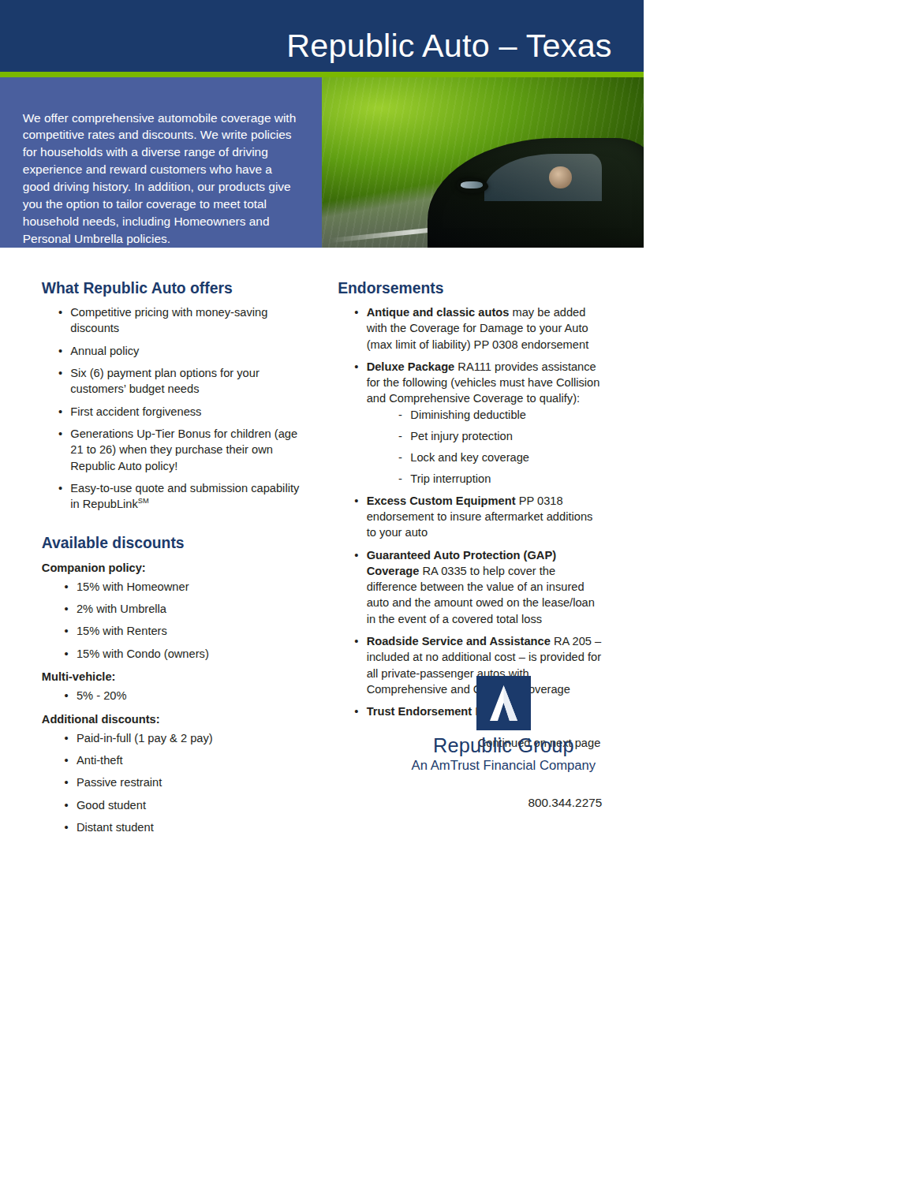Republic Auto – Texas
We offer comprehensive automobile coverage with competitive rates and discounts. We write policies for households with a diverse range of driving experience and reward customers who have a good driving history. In addition, our products give you the option to tailor coverage to meet total household needs, including Homeowners and Personal Umbrella policies.
What Republic Auto offers
Competitive pricing with money-saving discounts
Annual policy
Six (6) payment plan options for your customers’ budget needs
First accident forgiveness
Generations Up-Tier Bonus for children (age 21 to 26) when they purchase their own Republic Auto policy!
Easy-to-use quote and submission capability in RepubLinkSM
Available discounts
Companion policy:
15% with Homeowner
2% with Umbrella
15% with Renters
15% with Condo (owners)
Multi-vehicle:
5% - 20%
Additional discounts:
Paid-in-full (1 pay & 2 pay)
Anti-theft
Passive restraint
Good student
Distant student
Endorsements
Antique and classic autos may be added with the Coverage for Damage to your Auto (max limit of liability) PP 0308 endorsement
Deluxe Package RA111 provides assistance for the following (vehicles must have Collision and Comprehensive Coverage to qualify):
Diminishing deductible
Pet injury protection
Lock and key coverage
Trip interruption
Excess Custom Equipment PP 0318 endorsement to insure aftermarket additions to your auto
Guaranteed Auto Protection (GAP) Coverage RA 0335 to help cover the difference between the value of an insured auto and the amount owed on the lease/loan in the event of a covered total loss
Roadside Service and Assistance RA 205 – included at no additional cost – is provided for all private-passenger autos with Comprehensive and Collision Coverage
Trust Endorsement PP 1303
Continued on next page
Republic Group
An AmTrust Financial Company
800.344.2275